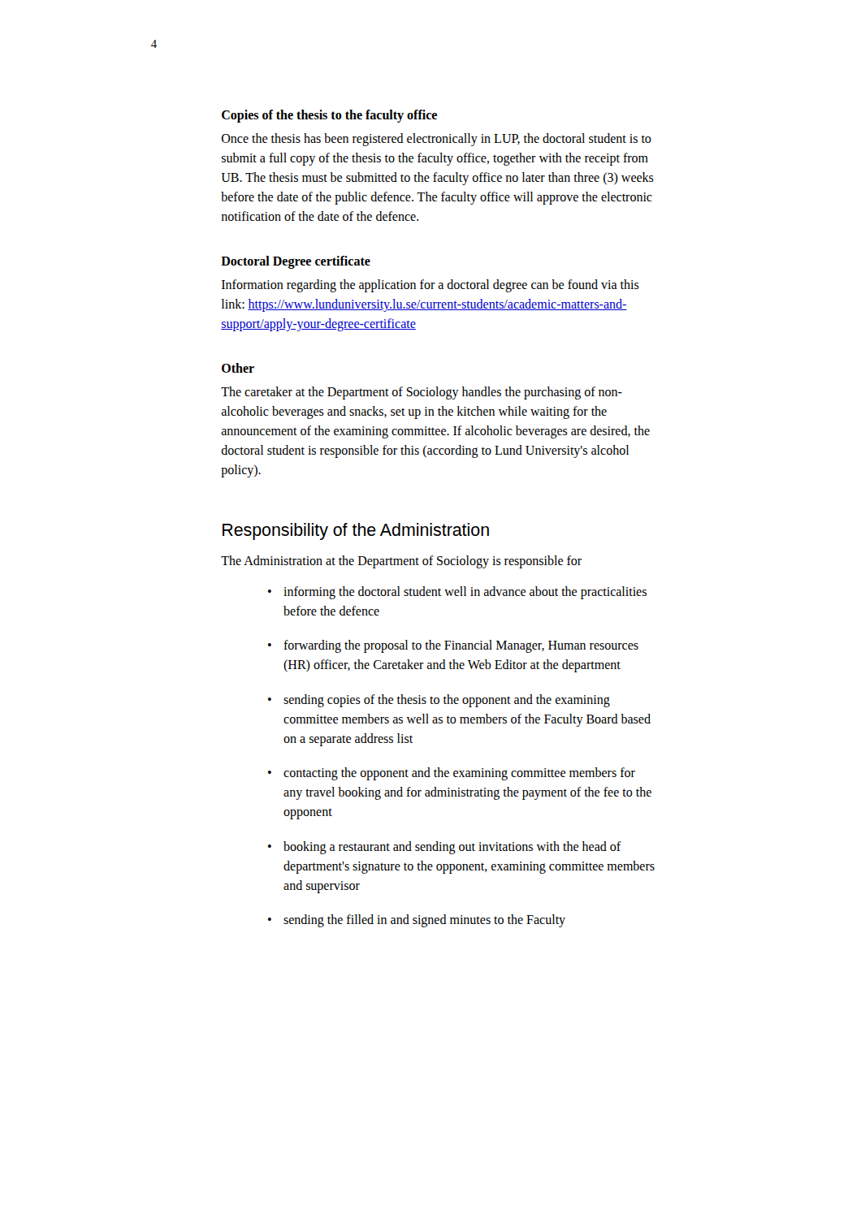4
Copies of the thesis to the faculty office
Once the thesis has been registered electronically in LUP, the doctoral student is to submit a full copy of the thesis to the faculty office, together with the receipt from UB. The thesis must be submitted to the faculty office no later than three (3) weeks before the date of the public defence. The faculty office will approve the electronic notification of the date of the defence.
Doctoral Degree certificate
Information regarding the application for a doctoral degree can be found via this link: https://www.lunduniversity.lu.se/current-students/academic-matters-and-support/apply-your-degree-certificate
Other
The caretaker at the Department of Sociology handles the purchasing of non-alcoholic beverages and snacks, set up in the kitchen while waiting for the announcement of the examining committee. If alcoholic beverages are desired, the doctoral student is responsible for this (according to Lund University's alcohol policy).
Responsibility of the Administration
The Administration at the Department of Sociology is responsible for
informing the doctoral student well in advance about the practicalities before the defence
forwarding the proposal to the Financial Manager, Human resources (HR) officer, the Caretaker and the Web Editor at the department
sending copies of the thesis to the opponent and the examining committee members as well as to members of the Faculty Board based on a separate address list
contacting the opponent and the examining committee members for any travel booking and for administrating the payment of the fee to the opponent
booking a restaurant and sending out invitations with the head of department's signature to the opponent, examining committee members and supervisor
sending the filled in and signed minutes to the Faculty